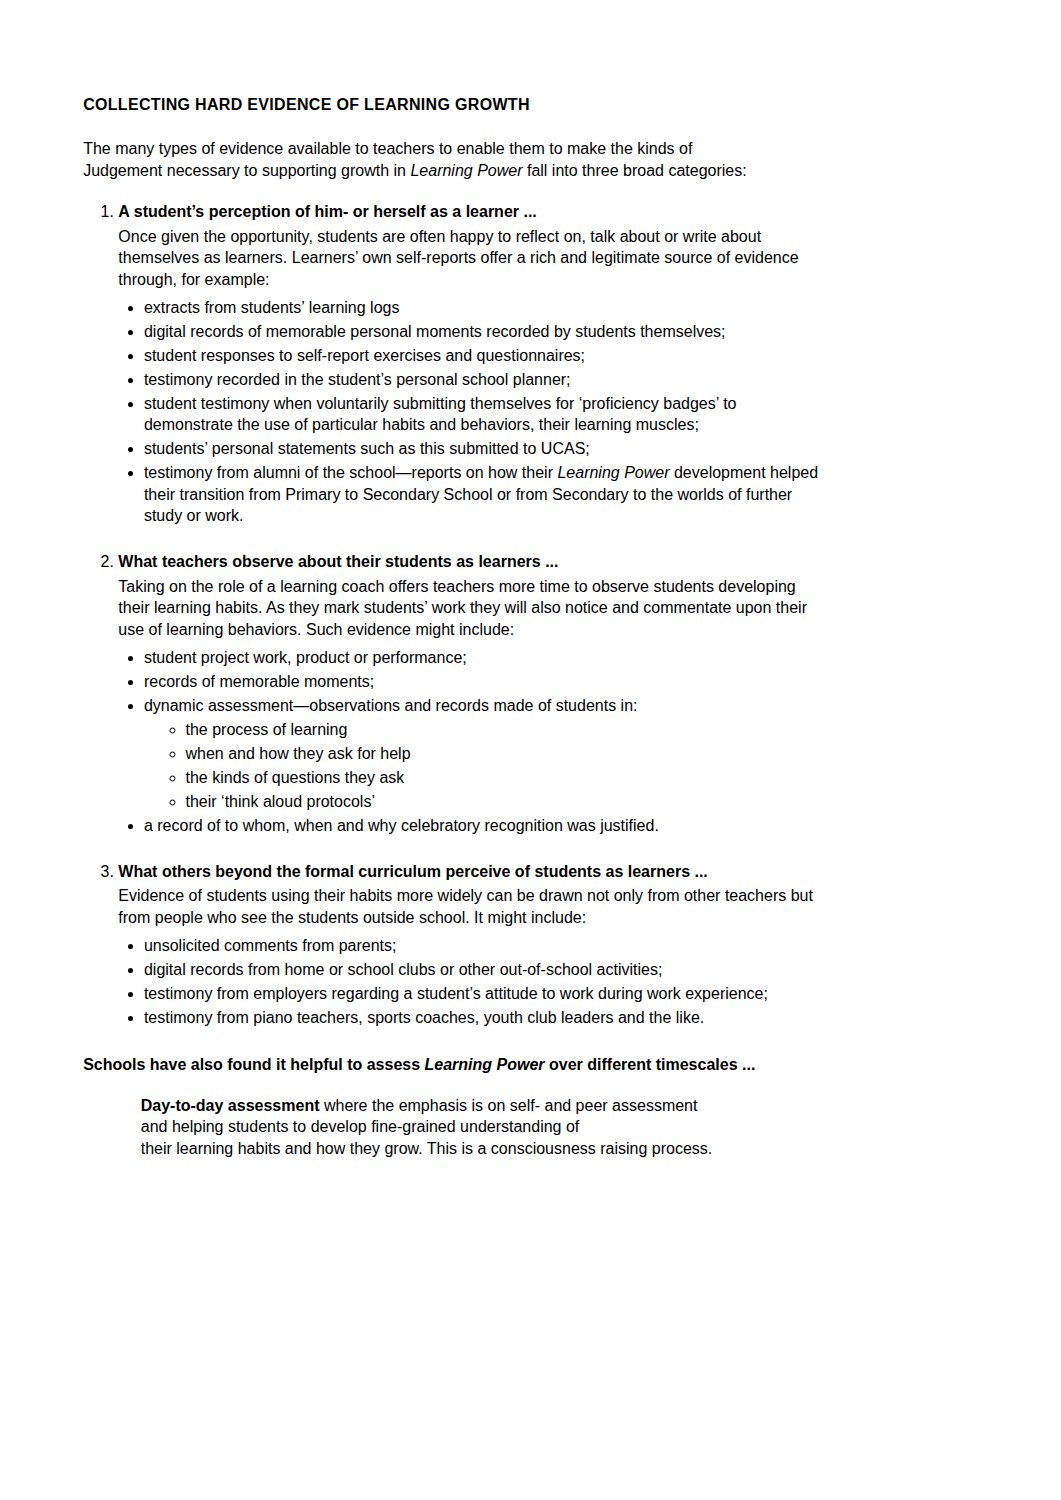COLLECTING HARD EVIDENCE OF LEARNING GROWTH
The many types of evidence available to teachers to enable them to make the kinds of
Judgement necessary to supporting growth in Learning Power fall into three broad categories:
A student’s perception of him- or herself as a learner ...
Once given the opportunity, students are often happy to reflect on, talk about or write about themselves as learners. Learners’ own self-reports offer a rich and legitimate source of evidence through, for example:
extracts from students’ learning logs
digital records of memorable personal moments recorded by students themselves;
student responses to self-report exercises and questionnaires;
testimony recorded in the student’s personal school planner;
student testimony when voluntarily submitting themselves for ‘proficiency badges’ to demonstrate the use of particular habits and behaviors, their learning muscles;
students’ personal statements such as this submitted to UCAS;
testimony from alumni of the school—reports on how their Learning Power development helped their transition from Primary to Secondary School or from Secondary to the worlds of further study or work.
What teachers observe about their students as learners ...
Taking on the role of a learning coach offers teachers more time to observe students developing their learning habits. As they mark students’ work they will also notice and commentate upon their use of learning behaviors. Such evidence might include:
student project work, product or performance;
records of memorable moments;
dynamic assessment—observations and records made of students in:
the process of learning
when and how they ask for help
the kinds of questions they ask
their ‘think aloud protocols’
a record of to whom, when and why celebratory recognition was justified.
What others beyond the formal curriculum perceive of students as learners ...
Evidence of students using their habits more widely can be drawn not only from other teachers but from people who see the students outside school. It might include:
unsolicited comments from parents;
digital records from home or school clubs or other out-of-school activities;
testimony from employers regarding a student’s attitude to work during work experience;
testimony from piano teachers, sports coaches, youth club leaders and the like.
Schools have also found it helpful to assess Learning Power over different timescales ...
Day-to-day assessment where the emphasis is on self- and peer assessment
and helping students to develop fine-grained understanding of
their learning habits and how they grow. This is a consciousness raising process.